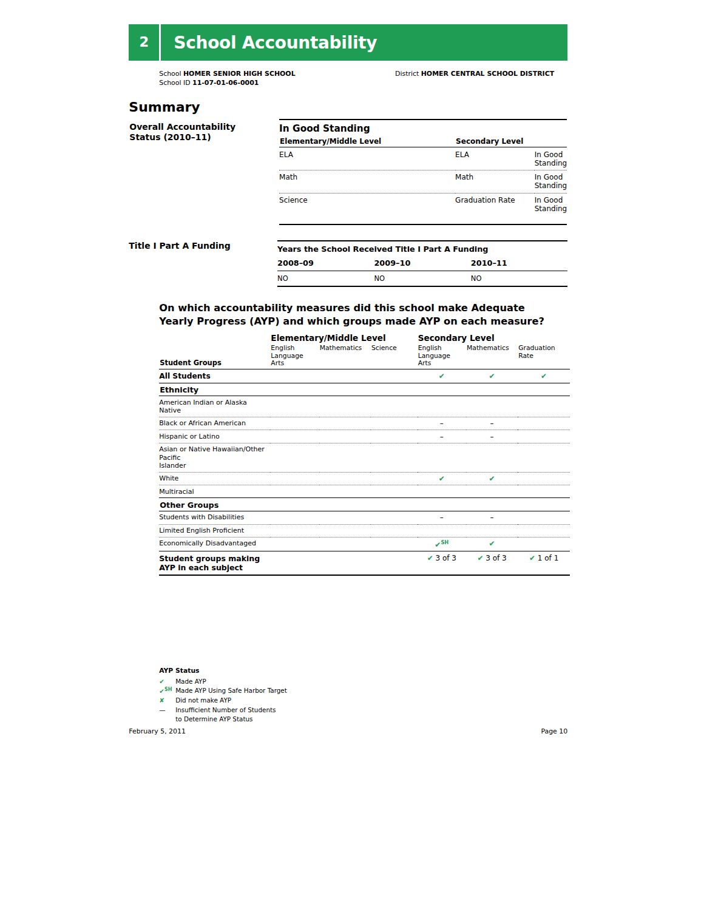2
School Accountability
School HOMER SENIOR HIGH SCHOOL
District HOMER CENTRAL SCHOOL DISTRICT
School ID 11-07-01-06-0001
Summary
| Overall Accountability Status (2010–11) | / In Good Standing / / Elementary/Middle Level / Secondary Level / / / ELA / ELA / In Good Standing / / Math / Math / In Good Standing / / Science / Graduation Rate / In Good Standing / |
| Title I Part A Funding | / Years the School Received Title I Part A Funding / / --- / / 2008–09 / 2009–10 / 2010–11 / / NO / NO / NO / |
On which accountability measures did this school make Adequate
Yearly Progress (AYP) and which groups made AYP on each measure?
| | Elementary/Middle Level | Secondary Level |
| Student Groups | English Language Arts | Mathematics | Science | English Language Arts | Mathematics | Graduation Rate |
| All Students | | | | ✔ | ✔ | ✔ |
| Ethnicity |
| American Indian or Alaska Native | | | | | | |
| Black or African American | | | | – | – | |
| Hispanic or Latino | | | | – | – | |
| Asian or Native Hawaiian/Other Pacific Islander | | | | | | |
| White | | | | ✔ | ✔ | |
| Multiracial | | | | | | |
| Other Groups |
| Students with Disabilities | | | | – | – | |
| Limited English Proficient | | | | | | |
| Economically Disadvantaged | | | | ✔ SH | ✔ | |
| Student groups making AYP in each subject | | | | ✔ 3 of 3 | ✔ 3 of 3 | ✔ 1 of 1 |
AYP Status
| ✔ | Made AYP |
| ✔ SH | Made AYP Using Safe Harbor Target |
| ✘ | Did not make AYP |
| — | Insufficient Number of Students to Determine AYP Status |
February 5, 2011
Page 10